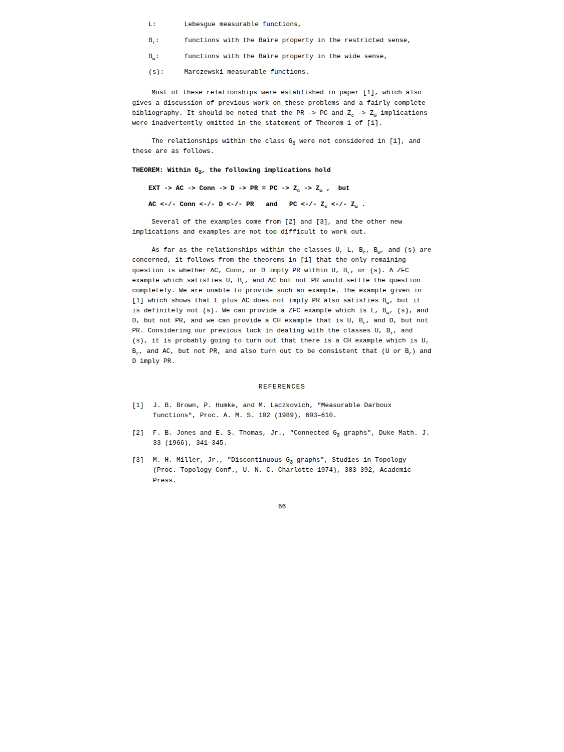L:
Lebesgue measurable functions,
Br:
functions with the Baire property in the restricted sense,
Bw:
functions with the Baire property in the wide sense,
(s):
Marczewski measurable functions.
Most of these relationships were established in paper [1], which also gives a discussion of previous work on these problems and a fairly complete bibliography. It should be noted that the PR -> PC and Zc -> Zω implications were inadvertently omitted in the statement of Theorem 1 of [1].
The relationships within the class Gδ were not considered in [1], and these are as follows.
THEOREM: Within Gδ, the following implications hold
EXT -> AC -> Conn -> D -> PR = PC -> Zc -> Zω , but
AC <-/- Conn <-/- D <-/- PR and PC <-/- Zc <-/- Zω .
Several of the examples come from [2] and [3], and the other new implications and examples are not too difficult to work out.
As far as the relationships within the classes U, L, Br, Bw, and (s) are concerned, it follows from the theorems in [1] that the only remaining question is whether AC, Conn, or D imply PR within U, Br, or (s). A ZFC example which satisfies U, Br, and AC but not PR would settle the question completely. We are unable to provide such an example. The example given in [1] which shows that L plus AC does not imply PR also satisfies Bw, but it is definitely not (s). We can provide a ZFC example which is L, Bw, (s), and D, but not PR, and we can provide a CH example that is U, Br, and D, but not PR. Considering our previous luck in dealing with the classes U, Br, and (s), it is probably going to turn out that there is a CH example which is U, Br, and AC, but not PR, and also turn out to be consistent that (U or Br) and D imply PR.
REFERENCES
[1] J. B. Brown, P. Humke, and M. Laczkovich, "Measurable Darboux functions", Proc. A. M. S. 102 (1989), 603–610.
[2] F. B. Jones and E. S. Thomas, Jr., "Connected Gδ graphs", Duke Math. J. 33 (1966), 341–345.
[3] M. H. Miller, Jr., "Discontinuous Gδ graphs", Studies in Topology (Proc. Topology Conf., U. N. C. Charlotte 1974), 383–392, Academic Press.
66